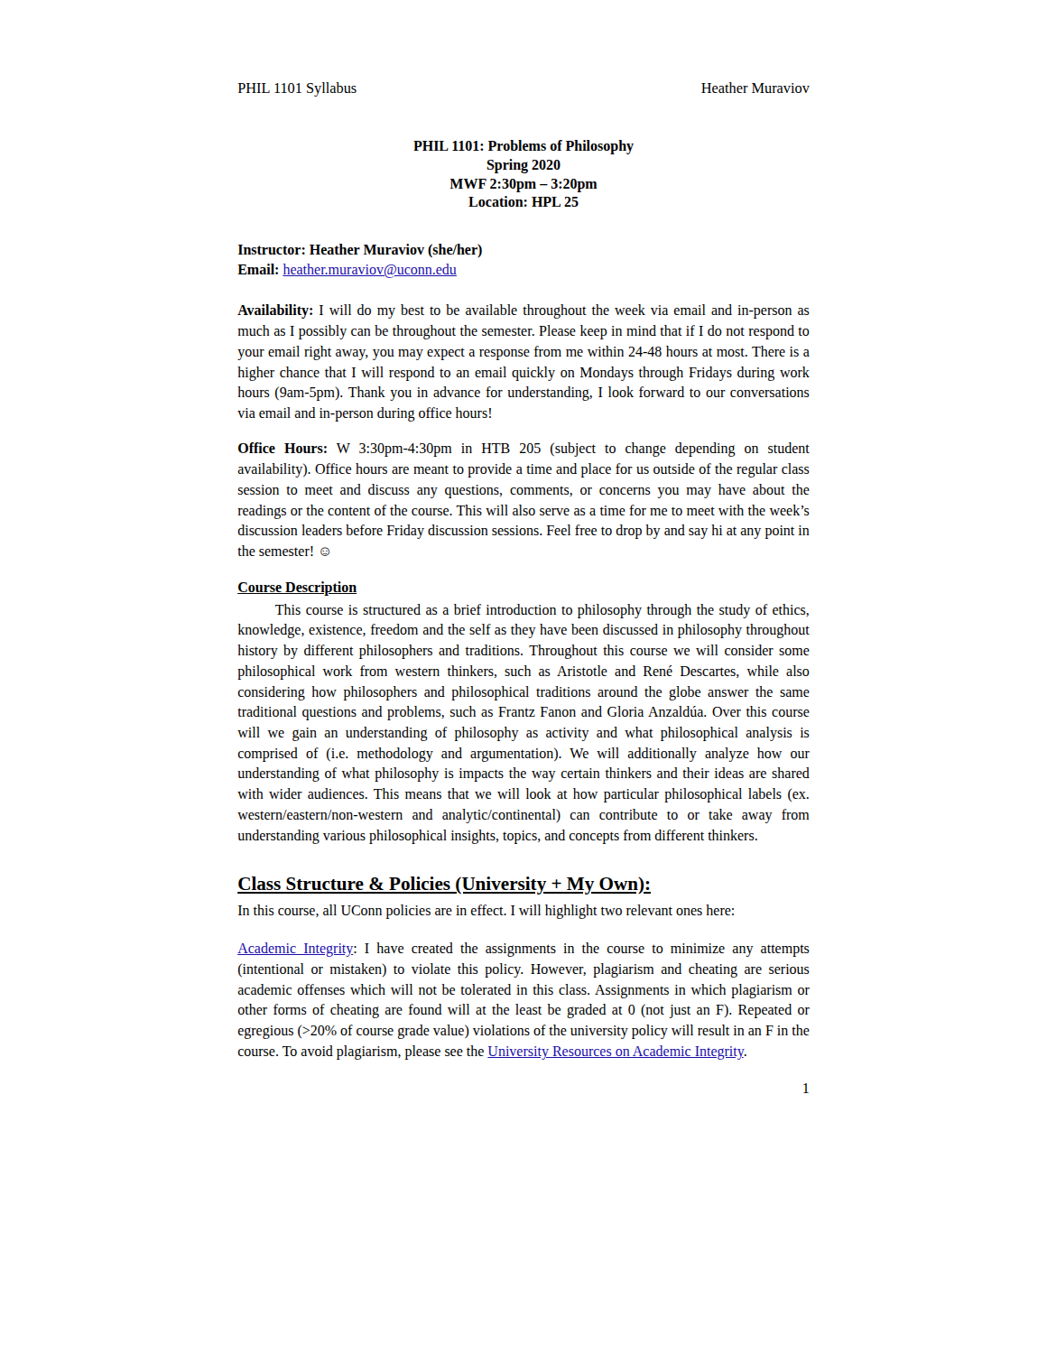PHIL 1101 Syllabus Heather Muraviov
PHIL 1101: Problems of Philosophy Spring 2020 MWF 2:30pm – 3:20pm Location: HPL 25
Instructor: Heather Muraviov (she/her)
Email: heather.muraviov@uconn.edu
Availability: I will do my best to be available throughout the week via email and in-person as much as I possibly can be throughout the semester. Please keep in mind that if I do not respond to your email right away, you may expect a response from me within 24-48 hours at most. There is a higher chance that I will respond to an email quickly on Mondays through Fridays during work hours (9am-5pm). Thank you in advance for understanding, I look forward to our conversations via email and in-person during office hours!
Office Hours: W 3:30pm-4:30pm in HTB 205 (subject to change depending on student availability). Office hours are meant to provide a time and place for us outside of the regular class session to meet and discuss any questions, comments, or concerns you may have about the readings or the content of the course. This will also serve as a time for me to meet with the week’s discussion leaders before Friday discussion sessions. Feel free to drop by and say hi at any point in the semester! ☺
Course Description
This course is structured as a brief introduction to philosophy through the study of ethics, knowledge, existence, freedom and the self as they have been discussed in philosophy throughout history by different philosophers and traditions. Throughout this course we will consider some philosophical work from western thinkers, such as Aristotle and René Descartes, while also considering how philosophers and philosophical traditions around the globe answer the same traditional questions and problems, such as Frantz Fanon and Gloria Anzaldúa. Over this course will we gain an understanding of philosophy as activity and what philosophical analysis is comprised of (i.e. methodology and argumentation). We will additionally analyze how our understanding of what philosophy is impacts the way certain thinkers and their ideas are shared with wider audiences. This means that we will look at how particular philosophical labels (ex. western/eastern/non-western and analytic/continental) can contribute to or take away from understanding various philosophical insights, topics, and concepts from different thinkers.
Class Structure & Policies (University + My Own):
In this course, all UConn policies are in effect. I will highlight two relevant ones here:
Academic Integrity: I have created the assignments in the course to minimize any attempts (intentional or mistaken) to violate this policy. However, plagiarism and cheating are serious academic offenses which will not be tolerated in this class. Assignments in which plagiarism or other forms of cheating are found will at the least be graded at 0 (not just an F). Repeated or egregious (>20% of course grade value) violations of the university policy will result in an F in the course. To avoid plagiarism, please see the University Resources on Academic Integrity.
1